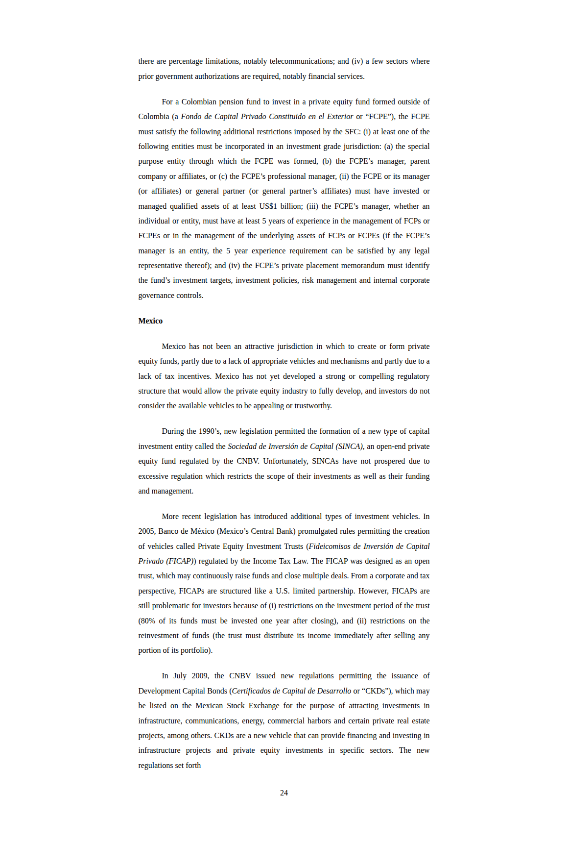there are percentage limitations, notably telecommunications; and (iv) a few sectors where prior government authorizations are required, notably financial services.
For a Colombian pension fund to invest in a private equity fund formed outside of Colombia (a Fondo de Capital Privado Constituido en el Exterior or “FCPE”), the FCPE must satisfy the following additional restrictions imposed by the SFC: (i) at least one of the following entities must be incorporated in an investment grade jurisdiction: (a) the special purpose entity through which the FCPE was formed, (b) the FCPE’s manager, parent company or affiliates, or (c) the FCPE’s professional manager, (ii) the FCPE or its manager (or affiliates) or general partner (or general partner’s affiliates) must have invested or managed qualified assets of at least US$1 billion; (iii) the FCPE’s manager, whether an individual or entity, must have at least 5 years of experience in the management of FCPs or FCPEs or in the management of the underlying assets of FCPs or FCPEs (if the FCPE’s manager is an entity, the 5 year experience requirement can be satisfied by any legal representative thereof); and (iv) the FCPE’s private placement memorandum must identify the fund’s investment targets, investment policies, risk management and internal corporate governance controls.
Mexico
Mexico has not been an attractive jurisdiction in which to create or form private equity funds, partly due to a lack of appropriate vehicles and mechanisms and partly due to a lack of tax incentives. Mexico has not yet developed a strong or compelling regulatory structure that would allow the private equity industry to fully develop, and investors do not consider the available vehicles to be appealing or trustworthy.
During the 1990’s, new legislation permitted the formation of a new type of capital investment entity called the Sociedad de Inversión de Capital (SINCA), an open-end private equity fund regulated by the CNBV. Unfortunately, SINCAs have not prospered due to excessive regulation which restricts the scope of their investments as well as their funding and management.
More recent legislation has introduced additional types of investment vehicles. In 2005, Banco de México (Mexico’s Central Bank) promulgated rules permitting the creation of vehicles called Private Equity Investment Trusts (Fideicomisos de Inversión de Capital Privado (FICAP)) regulated by the Income Tax Law. The FICAP was designed as an open trust, which may continuously raise funds and close multiple deals. From a corporate and tax perspective, FICAPs are structured like a U.S. limited partnership. However, FICAPs are still problematic for investors because of (i) restrictions on the investment period of the trust (80% of its funds must be invested one year after closing), and (ii) restrictions on the reinvestment of funds (the trust must distribute its income immediately after selling any portion of its portfolio).
In July 2009, the CNBV issued new regulations permitting the issuance of Development Capital Bonds (Certificados de Capital de Desarrollo or “CKDs”), which may be listed on the Mexican Stock Exchange for the purpose of attracting investments in infrastructure, communications, energy, commercial harbors and certain private real estate projects, among others. CKDs are a new vehicle that can provide financing and investing in infrastructure projects and private equity investments in specific sectors. The new regulations set forth
24